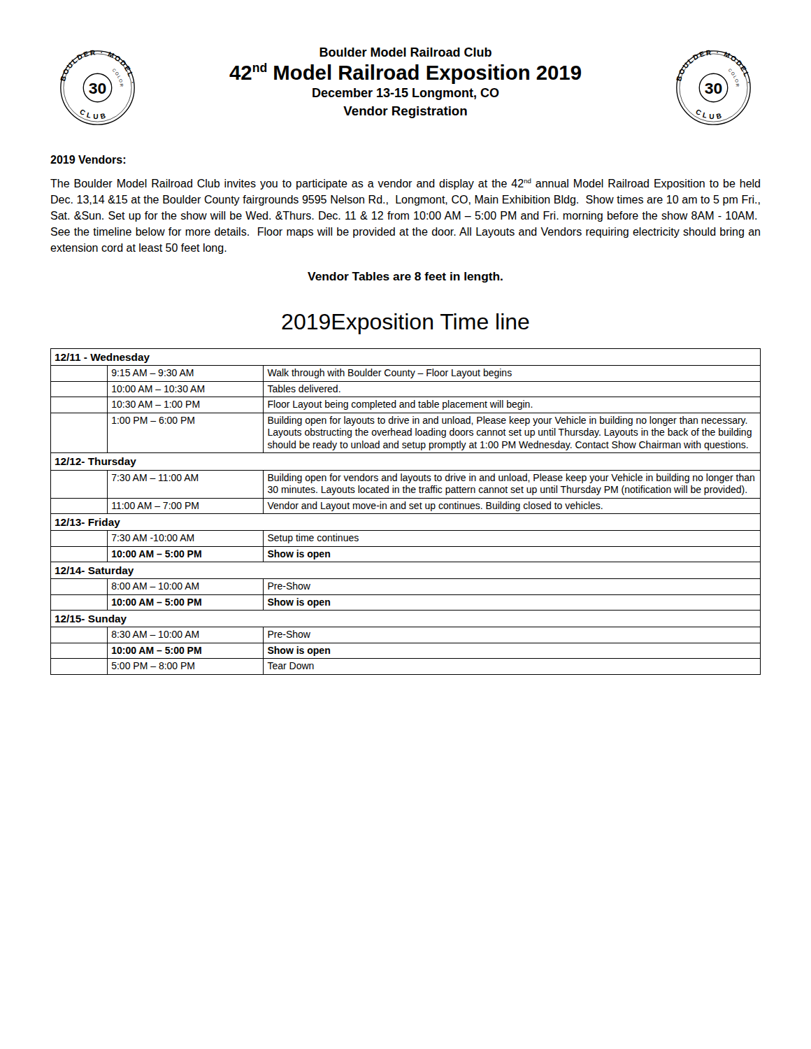BOULDER · MODEL · RAILROAD CLUB COLORADO 30
Boulder Model Railroad Club
42nd Model Railroad Exposition 2019
December 13-15 Longmont, CO
Vendor Registration
BOULDER · MODEL · RAILROAD CLUB COLORADO 30
2019 Vendors:
The Boulder Model Railroad Club invites you to participate as a vendor and display at the 42nd annual Model Railroad Exposition to be held Dec. 13,14 &15 at the Boulder County fairgrounds 9595 Nelson Rd., Longmont, CO, Main Exhibition Bldg. Show times are 10 am to 5 pm Fri., Sat. &Sun. Set up for the show will be Wed. &Thurs. Dec. 11 & 12 from 10:00 AM – 5:00 PM and Fri. morning before the show 8AM - 10AM. See the timeline below for more details. Floor maps will be provided at the door. All Layouts and Vendors requiring electricity should bring an extension cord at least 50 feet long.
Vendor Tables are 8 feet in length.
2019Exposition Time line
| 12/11 - Wednesday | |
| | 9:15 AM – 9:30 AM | Walk through with Boulder County – Floor Layout begins |
| | 10:00 AM – 10:30 AM | Tables delivered. |
| | 10:30 AM – 1:00 PM | Floor Layout being completed and table placement will begin. |
| | 1:00 PM – 6:00 PM | Building open for layouts to drive in and unload, Please keep your Vehicle in building no longer than necessary. Layouts obstructing the overhead loading doors cannot set up until Thursday. Layouts in the back of the building should be ready to unload and setup promptly at 1:00 PM Wednesday. Contact Show Chairman with questions. |
| 12/12- Thursday | |
| | 7:30 AM – 11:00 AM | Building open for vendors and layouts to drive in and unload, Please keep your Vehicle in building no longer than 30 minutes. Layouts located in the traffic pattern cannot set up until Thursday PM (notification will be provided). |
| | 11:00 AM – 7:00 PM | Vendor and Layout move-in and set up continues. Building closed to vehicles. |
| 12/13- Friday | |
| | 7:30 AM -10:00 AM | Setup time continues |
| | 10:00 AM – 5:00 PM | Show is open |
| 12/14- Saturday | |
| | 8:00 AM – 10:00 AM | Pre-Show |
| | 10:00 AM – 5:00 PM | Show is open |
| 12/15- Sunday | |
| | 8:30 AM – 10:00 AM | Pre-Show |
| | 10:00 AM – 5:00 PM | Show is open |
| | 5:00 PM – 8:00 PM | Tear Down |